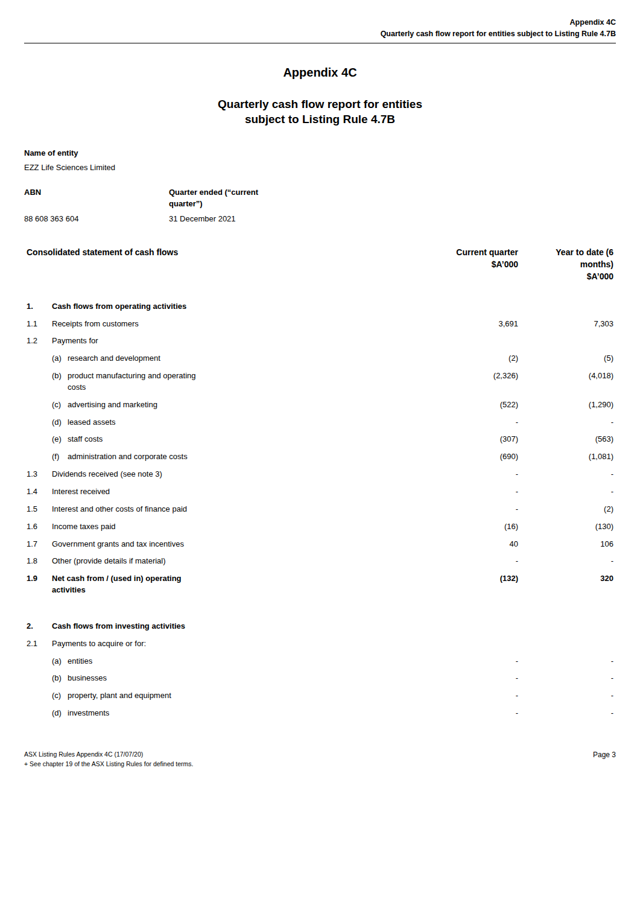Appendix 4C
Quarterly cash flow report for entities subject to Listing Rule 4.7B
Appendix 4C
Quarterly cash flow report for entities
subject to Listing Rule 4.7B
Name of entity
EZZ Life Sciences Limited
ABN
Quarter ended (“current quarter”)
88 608 363 604
31 December 2021
| Consolidated statement of cash flows | Current quarter $A’000 | Year to date (6 months) $A’000 |
| --- | --- | --- |
| 1. | Cash flows from operating activities | | |
| 1.1 | Receipts from customers | 3,691 | 7,303 |
| 1.2 | Payments for | | |
| | (a) research and development | (2) | (5) |
| | (b) product manufacturing and operating costs | (2,326) | (4,018) |
| | (c) advertising and marketing | (522) | (1,290) |
| | (d) leased assets | - | - |
| | (e) staff costs | (307) | (563) |
| | (f) administration and corporate costs | (690) | (1,081) |
| 1.3 | Dividends received (see note 3) | - | - |
| 1.4 | Interest received | - | - |
| 1.5 | Interest and other costs of finance paid | - | (2) |
| 1.6 | Income taxes paid | (16) | (130) |
| 1.7 | Government grants and tax incentives | 40 | 106 |
| 1.8 | Other (provide details if material) | - | - |
| 1.9 | Net cash from / (used in) operating activities | (132) | 320 |
| 2. | Cash flows from investing activities | | |
| 2.1 | Payments to acquire or for: | | |
| | (a) entities | - | - |
| | (b) businesses | - | - |
| | (c) property, plant and equipment | - | - |
| | (d) investments | - | - |
ASX Listing Rules Appendix 4C (17/07/20)
+ See chapter 19 of the ASX Listing Rules for defined terms.
Page 3